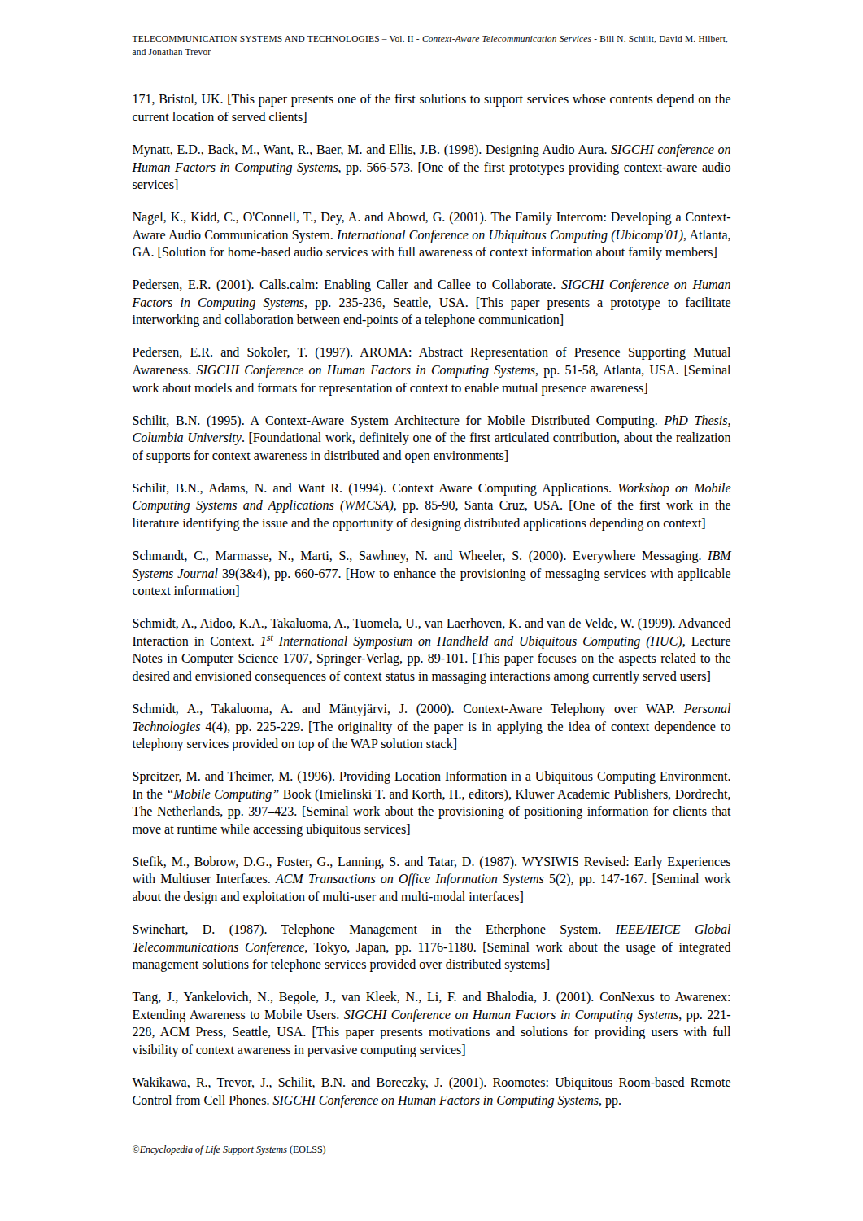TELECOMMUNICATION SYSTEMS AND TECHNOLOGIES – Vol. II - Context-Aware Telecommunication Services - Bill N. Schilit, David M. Hilbert, and Jonathan Trevor
171, Bristol, UK. [This paper presents one of the first solutions to support services whose contents depend on the current location of served clients]
Mynatt, E.D., Back, M., Want, R., Baer, M. and Ellis, J.B. (1998). Designing Audio Aura. SIGCHI conference on Human Factors in Computing Systems, pp. 566-573. [One of the first prototypes providing context-aware audio services]
Nagel, K., Kidd, C., O'Connell, T., Dey, A. and Abowd, G. (2001). The Family Intercom: Developing a Context-Aware Audio Communication System. International Conference on Ubiquitous Computing (Ubicomp'01), Atlanta, GA. [Solution for home-based audio services with full awareness of context information about family members]
Pedersen, E.R. (2001). Calls.calm: Enabling Caller and Callee to Collaborate. SIGCHI Conference on Human Factors in Computing Systems, pp. 235-236, Seattle, USA. [This paper presents a prototype to facilitate interworking and collaboration between end-points of a telephone communication]
Pedersen, E.R. and Sokoler, T. (1997). AROMA: Abstract Representation of Presence Supporting Mutual Awareness. SIGCHI Conference on Human Factors in Computing Systems, pp. 51-58, Atlanta, USA. [Seminal work about models and formats for representation of context to enable mutual presence awareness]
Schilit, B.N. (1995). A Context-Aware System Architecture for Mobile Distributed Computing. PhD Thesis, Columbia University. [Foundational work, definitely one of the first articulated contribution, about the realization of supports for context awareness in distributed and open environments]
Schilit, B.N., Adams, N. and Want R. (1994). Context Aware Computing Applications. Workshop on Mobile Computing Systems and Applications (WMCSA), pp. 85-90, Santa Cruz, USA. [One of the first work in the literature identifying the issue and the opportunity of designing distributed applications depending on context]
Schmandt, C., Marmasse, N., Marti, S., Sawhney, N. and Wheeler, S. (2000). Everywhere Messaging. IBM Systems Journal 39(3&4), pp. 660-677. [How to enhance the provisioning of messaging services with applicable context information]
Schmidt, A., Aidoo, K.A., Takaluoma, A., Tuomela, U., van Laerhoven, K. and van de Velde, W. (1999). Advanced Interaction in Context. 1st International Symposium on Handheld and Ubiquitous Computing (HUC), Lecture Notes in Computer Science 1707, Springer-Verlag, pp. 89-101. [This paper focuses on the aspects related to the desired and envisioned consequences of context status in massaging interactions among currently served users]
Schmidt, A., Takaluoma, A. and Mäntyjärvi, J. (2000). Context-Aware Telephony over WAP. Personal Technologies 4(4), pp. 225-229. [The originality of the paper is in applying the idea of context dependence to telephony services provided on top of the WAP solution stack]
Spreitzer, M. and Theimer, M. (1996). Providing Location Information in a Ubiquitous Computing Environment. In the “Mobile Computing” Book (Imielinski T. and Korth, H., editors), Kluwer Academic Publishers, Dordrecht, The Netherlands, pp. 397–423. [Seminal work about the provisioning of positioning information for clients that move at runtime while accessing ubiquitous services]
Stefik, M., Bobrow, D.G., Foster, G., Lanning, S. and Tatar, D. (1987). WYSIWIS Revised: Early Experiences with Multiuser Interfaces. ACM Transactions on Office Information Systems 5(2), pp. 147-167. [Seminal work about the design and exploitation of multi-user and multi-modal interfaces]
Swinehart, D. (1987). Telephone Management in the Etherphone System. IEEE/IEICE Global Telecommunications Conference, Tokyo, Japan, pp. 1176-1180. [Seminal work about the usage of integrated management solutions for telephone services provided over distributed systems]
Tang, J., Yankelovich, N., Begole, J., van Kleek, N., Li, F. and Bhalodia, J. (2001). ConNexus to Awarenex: Extending Awareness to Mobile Users. SIGCHI Conference on Human Factors in Computing Systems, pp. 221-228, ACM Press, Seattle, USA. [This paper presents motivations and solutions for providing users with full visibility of context awareness in pervasive computing services]
Wakikawa, R., Trevor, J., Schilit, B.N. and Boreczky, J. (2001). Roomotes: Ubiquitous Room-based Remote Control from Cell Phones. SIGCHI Conference on Human Factors in Computing Systems, pp.
©Encyclopedia of Life Support Systems (EOLSS)